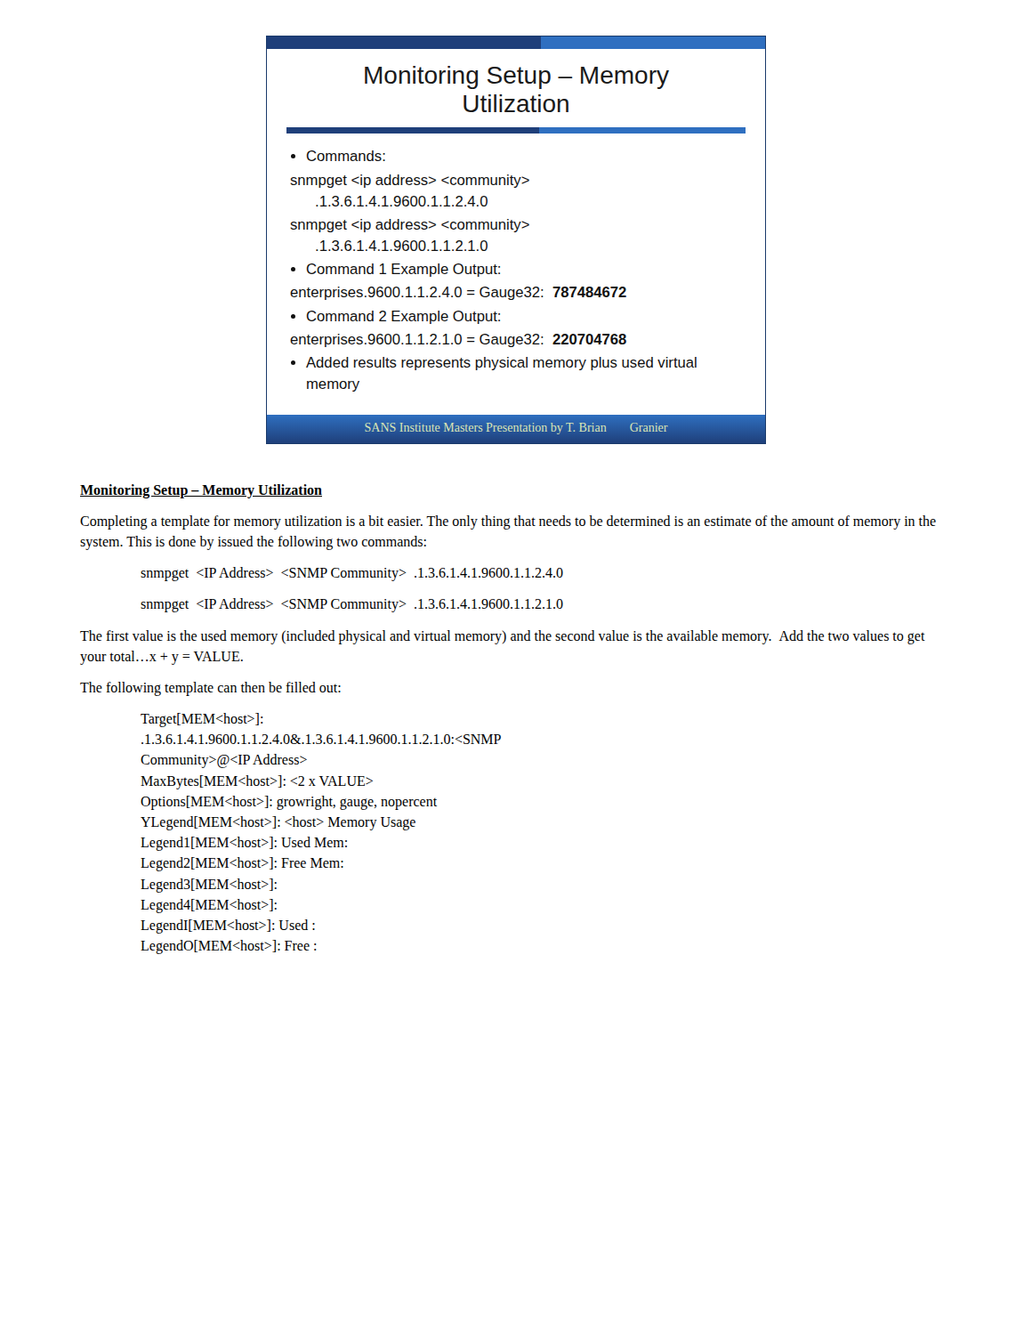Monitoring Setup – Memory
Utilization
Commands:
snmpget <ip address> <community> .1.3.6.1.4.1.9600.1.1.2.4.0
snmpget <ip address> <community> .1.3.6.1.4.1.9600.1.1.2.1.0
Command 1 Example Output:
enterprises.9600.1.1.2.4.0 = Gauge32: 787484672
Command 2 Example Output:
enterprises.9600.1.1.2.1.0 = Gauge32: 220704768
Added results represents physical memory plus used virtual memory
SANS Institute Masters Presentation by T. Brian Granier
Monitoring Setup – Memory Utilization
Completing a template for memory utilization is a bit easier. The only thing that needs to be determined is an estimate of the amount of memory in the system. This is done by issued the following two commands:
snmpget <IP Address> <SNMP Community> .1.3.6.1.4.1.9600.1.1.2.4.0
snmpget <IP Address> <SNMP Community> .1.3.6.1.4.1.9600.1.1.2.1.0
The first value is the used memory (included physical and virtual memory) and the second value is the available memory. Add the two values to get your total…x + y = VALUE.
The following template can then be filled out:
Target[MEM<host>]:
.1.3.6.1.4.1.9600.1.1.2.4.0&.1.3.6.1.4.1.9600.1.1.2.1.0:<SNMP
Community>@<IP Address>
MaxBytes[MEM<host>]: <2 x VALUE>
Options[MEM<host>]: growright, gauge, nopercent
YLegend[MEM<host>]: <host> Memory Usage
Legend1[MEM<host>]: Used Mem:
Legend2[MEM<host>]: Free Mem:
Legend3[MEM<host>]:
Legend4[MEM<host>]:
LegendI[MEM<host>]: Used :
LegendO[MEM<host>]: Free :